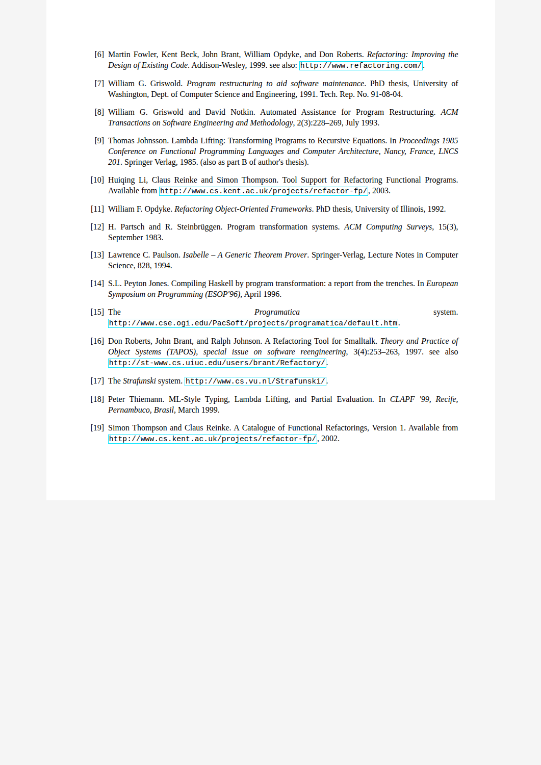[6] Martin Fowler, Kent Beck, John Brant, William Opdyke, and Don Roberts. Refactoring: Improving the Design of Existing Code. Addison-Wesley, 1999. see also: http://www.refactoring.com/.
[7] William G. Griswold. Program restructuring to aid software maintenance. PhD thesis, University of Washington, Dept. of Computer Science and Engineering, 1991. Tech. Rep. No. 91-08-04.
[8] William G. Griswold and David Notkin. Automated Assistance for Program Restructuring. ACM Transactions on Software Engineering and Methodology, 2(3):228–269, July 1993.
[9] Thomas Johnsson. Lambda Lifting: Transforming Programs to Recursive Equations. In Proceedings 1985 Conference on Functional Programming Languages and Computer Architecture, Nancy, France, LNCS 201. Springer Verlag, 1985. (also as part B of author's thesis).
[10] Huiqing Li, Claus Reinke and Simon Thompson. Tool Support for Refactoring Functional Programs. Available from http://www.cs.kent.ac.uk/projects/refactor-fp/, 2003.
[11] William F. Opdyke. Refactoring Object-Oriented Frameworks. PhD thesis, University of Illinois, 1992.
[12] H. Partsch and R. Steinbrüggen. Program transformation systems. ACM Computing Surveys, 15(3), September 1983.
[13] Lawrence C. Paulson. Isabelle – A Generic Theorem Prover. Springer-Verlag, Lecture Notes in Computer Science, 828, 1994.
[14] S.L. Peyton Jones. Compiling Haskell by program transformation: a report from the trenches. In European Symposium on Programming (ESOP'96), April 1996.
[15] The Programatica system. http://www.cse.ogi.edu/PacSoft/projects/programatica/default.htm.
[16] Don Roberts, John Brant, and Ralph Johnson. A Refactoring Tool for Smalltalk. Theory and Practice of Object Systems (TAPOS), special issue on software reengineering, 3(4):253–263, 1997. see also http://st-www.cs.uiuc.edu/users/brant/Refactory/.
[17] The Strafunski system. http://www.cs.vu.nl/Strafunski/.
[18] Peter Thiemann. ML-Style Typing, Lambda Lifting, and Partial Evaluation. In CLAPF '99, Recife, Pernambuco, Brasil, March 1999.
[19] Simon Thompson and Claus Reinke. A Catalogue of Functional Refactorings, Version 1. Available from http://www.cs.kent.ac.uk/projects/refactor-fp/, 2002.